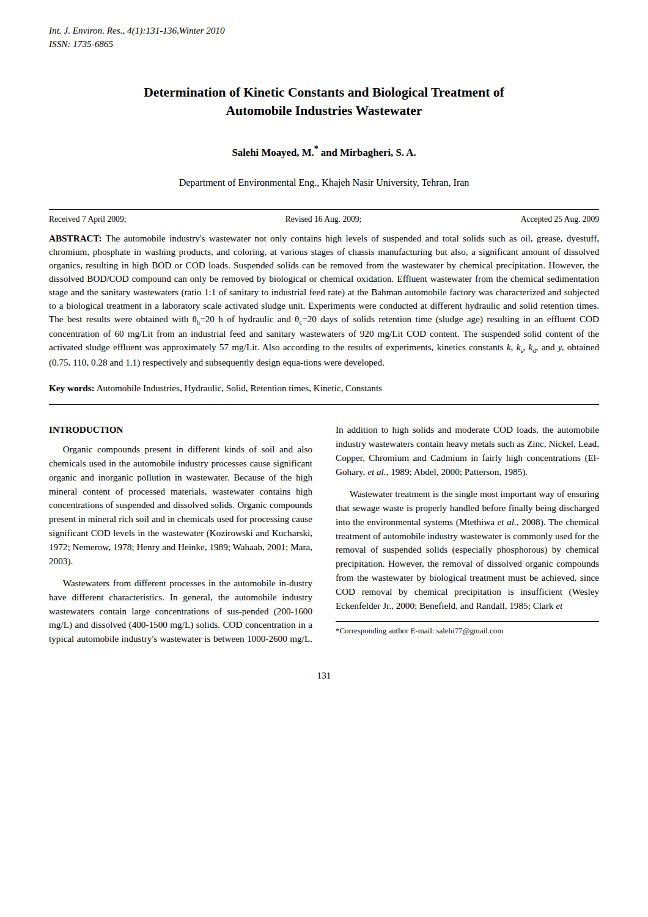Int. J. Environ. Res., 4(1):131-136,Winter 2010
ISSN: 1735-6865
Determination of Kinetic Constants and Biological Treatment of
Automobile Industries Wastewater
Salehi Moayed, M.* and Mirbagheri, S. A.
Department of Environmental Eng., Khajeh Nasir University, Tehran, Iran
Received 7 April 2009; Revised 16 Aug. 2009; Accepted 25 Aug. 2009
ABSTRACT: The automobile industry's wastewater not only contains high levels of suspended and total solids such as oil, grease, dyestuff, chromium, phosphate in washing products, and coloring, at various stages of chassis manufacturing but also, a significant amount of dissolved organics, resulting in high BOD or COD loads. Suspended solids can be removed from the wastewater by chemical precipitation. However, the dissolved BOD/COD compound can only be removed by biological or chemical oxidation. Effluent wastewater from the chemical sedimentation stage and the sanitary wastewaters (ratio 1:1 of sanitary to industrial feed rate) at the Bahman automobile factory was characterized and subjected to a biological treatment in a laboratory scale activated sludge unit. Experiments were conducted at different hydraulic and solid retention times. The best results were obtained with θh=20 h of hydraulic and θc=20 days of solids retention time (sludge age) resulting in an effluent COD concentration of 60 mg/Lit from an industrial feed and sanitary wastewaters of 920 mg/Lit COD content. The suspended solid content of the activated sludge effluent was approximately 57 mg/Lit. Also according to the results of experiments, kinetics constants k, ks, kd, and y, obtained (0.75, 110, 0.28 and 1.1) respectively and subsequently design equa-tions were developed.
Key words: Automobile Industries, Hydraulic, Solid, Retention times, Kinetic, Constants
INTRODUCTION
Organic compounds present in different kinds of soil and also chemicals used in the automobile industry processes cause significant organic and inorganic pollution in wastewater. Because of the high mineral content of processed materials, wastewater contains high concentrations of suspended and dissolved solids. Organic compounds present in mineral rich soil and in chemicals used for processing cause significant COD levels in the wastewater (Kozirowski and Kucharski, 1972; Nemerow, 1978; Henry and Heinke, 1989; Wahaab, 2001; Mara, 2003).
Wastewaters from different processes in the automobile in-dustry have different characteristics. In general, the automobile industry wastewaters contain large concentrations of sus-pended (200-1600 mg/L) and dissolved (400-1500 mg/L) solids. COD concentration in a typical automobile industry's wastewater is between 1000-2600 mg/L. In addition to high solids and moderate COD loads, the automobile industry wastewaters contain heavy metals such as Zinc, Nickel, Lead, Copper, Chromium and Cadmium in fairly high concentrations (El-Gohary, et al., 1989; Abdel, 2000; Patterson, 1985).
Wastewater treatment is the single most important way of ensuring that sewage waste is properly handled before finally being discharged into the environmental systems (Mtethiwa et al., 2008). The chemical treatment of automobile industry wastewater is commonly used for the removal of suspended solids (especially phosphorous) by chemical precipitation. However, the removal of dissolved organic compounds from the wastewater by biological treatment must be achieved, since COD removal by chemical precipitation is insufficient (Wesley Eckenfelder Jr., 2000; Benefield, and Randall, 1985; Clark et
*Corresponding author E-mail: salehi77@gmail.com
131